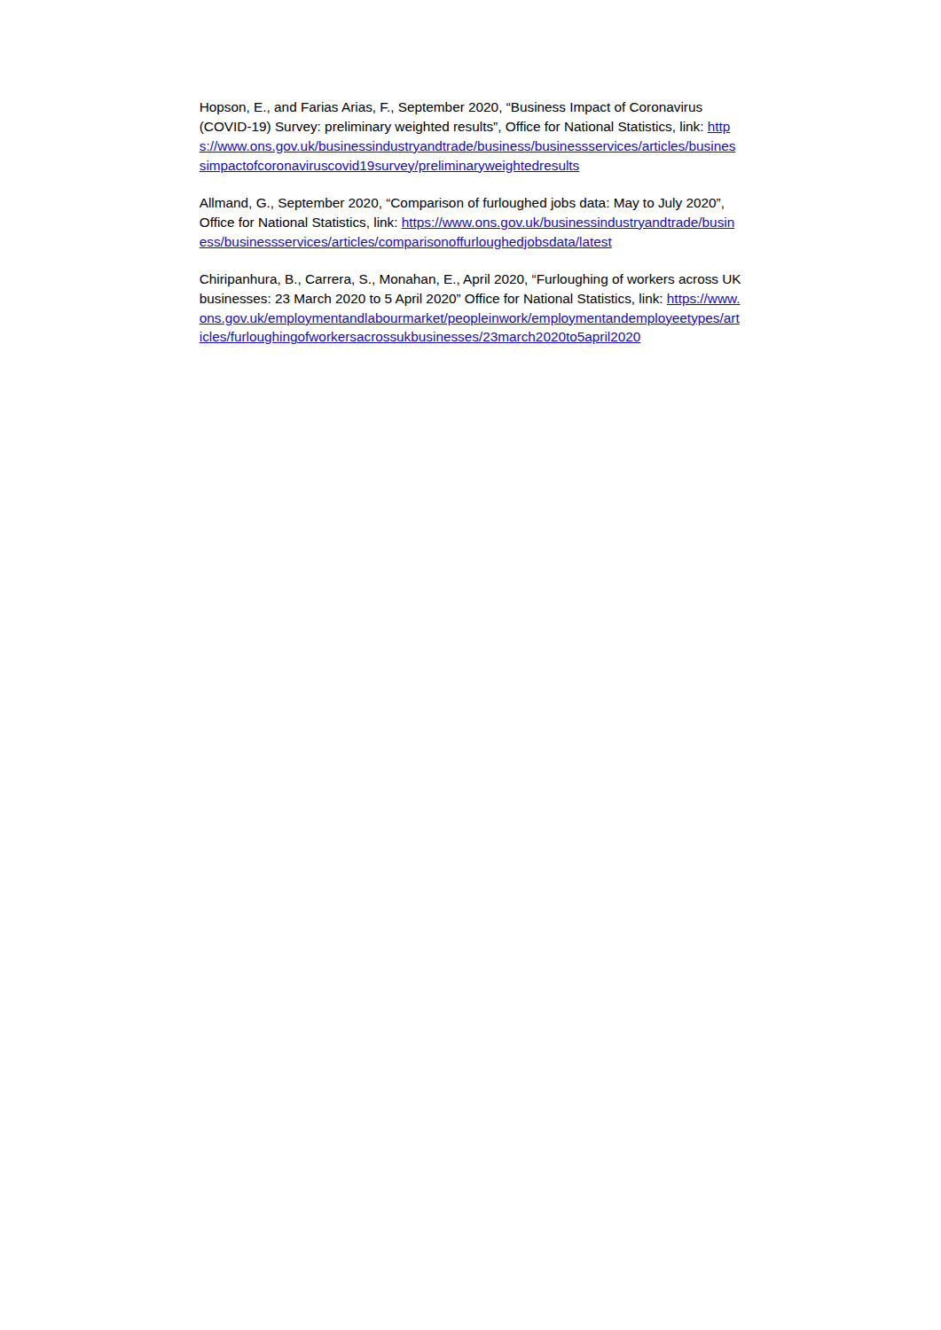Hopson, E., and Farias Arias, F., September 2020, “Business Impact of Coronavirus (COVID-19) Survey: preliminary weighted results”, Office for National Statistics, link: https://www.ons.gov.uk/businessindustryandtrade/business/businessservices/articles/businessimpactofcoronaviruscovid19survey/preliminaryweightedresults
Allmand, G., September 2020, “Comparison of furloughed jobs data: May to July 2020”, Office for National Statistics, link: https://www.ons.gov.uk/businessindustryandtrade/business/businessservices/articles/comparisonoffurloughedjobsdata/latest
Chiripanhura, B., Carrera, S., Monahan, E., April 2020, “Furloughing of workers across UK businesses: 23 March 2020 to 5 April 2020” Office for National Statistics, link: https://www.ons.gov.uk/employmentandlabourmarket/peopleinwork/employmentandemployeetypes/articles/furloughingofworkersacrossukbusinesses/23march2020to5april2020